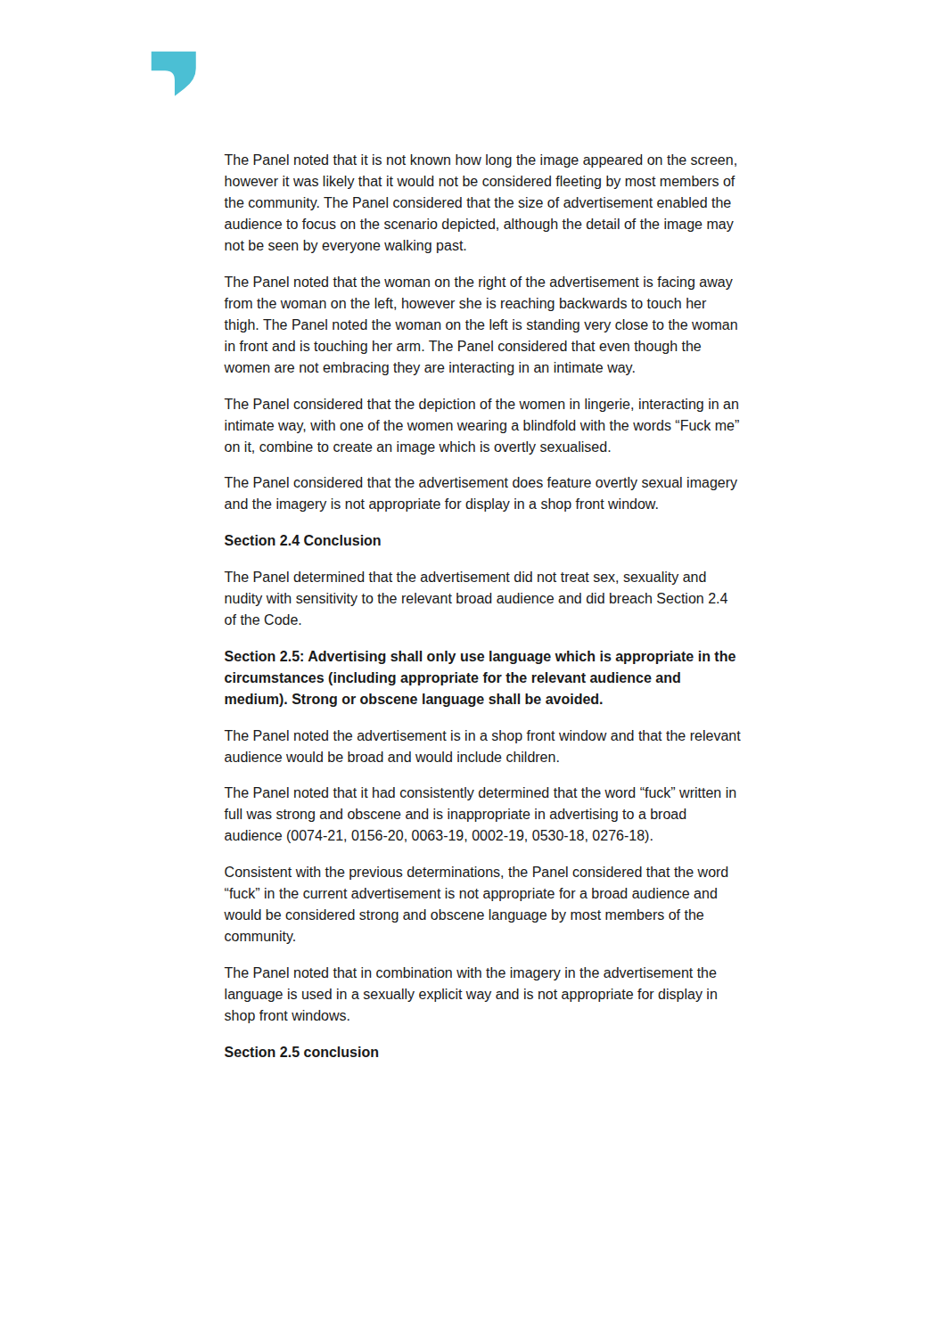The Panel noted that it is not known how long the image appeared on the screen, however it was likely that it would not be considered fleeting by most members of the community. The Panel considered that the size of advertisement enabled the audience to focus on the scenario depicted, although the detail of the image may not be seen by everyone walking past.
The Panel noted that the woman on the right of the advertisement is facing away from the woman on the left, however she is reaching backwards to touch her thigh. The Panel noted the woman on the left is standing very close to the woman in front and is touching her arm. The Panel considered that even though the women are not embracing they are interacting in an intimate way.
The Panel considered that the depiction of the women in lingerie, interacting in an intimate way, with one of the women wearing a blindfold with the words “Fuck me” on it, combine to create an image which is overtly sexualised.
The Panel considered that the advertisement does feature overtly sexual imagery and the imagery is not appropriate for display in a shop front window.
Section 2.4 Conclusion
The Panel determined that the advertisement did not treat sex, sexuality and nudity with sensitivity to the relevant broad audience and did breach Section 2.4 of the Code.
Section 2.5: Advertising shall only use language which is appropriate in the circumstances (including appropriate for the relevant audience and medium). Strong or obscene language shall be avoided.
The Panel noted the advertisement is in a shop front window and that the relevant audience would be broad and would include children.
The Panel noted that it had consistently determined that the word “fuck” written in full was strong and obscene and is inappropriate in advertising to a broad audience (0074-21, 0156-20, 0063-19, 0002-19, 0530-18, 0276-18).
Consistent with the previous determinations, the Panel considered that the word “fuck” in the current advertisement is not appropriate for a broad audience and would be considered strong and obscene language by most members of the community.
The Panel noted that in combination with the imagery in the advertisement the language is used in a sexually explicit way and is not appropriate for display in shop front windows.
Section 2.5 conclusion